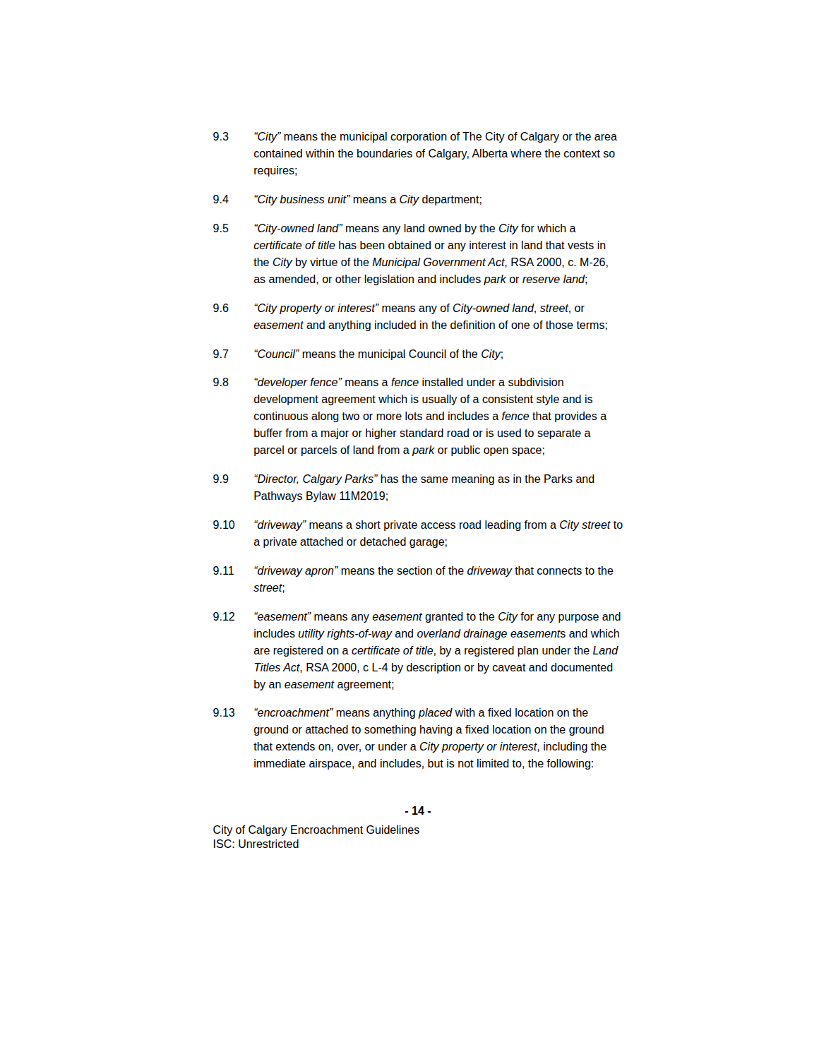9.3
“City” means the municipal corporation of The City of Calgary or the area contained within the boundaries of Calgary, Alberta where the context so requires;
9.4
“City business unit” means a City department;
9.5
“City-owned land” means any land owned by the City for which a certificate of title has been obtained or any interest in land that vests in the City by virtue of the Municipal Government Act, RSA 2000, c. M-26, as amended, or other legislation and includes park or reserve land;
9.6
“City property or interest” means any of City-owned land, street, or easement and anything included in the definition of one of those terms;
9.7
“Council” means the municipal Council of the City;
9.8
“developer fence” means a fence installed under a subdivision development agreement which is usually of a consistent style and is continuous along two or more lots and includes a fence that provides a buffer from a major or higher standard road or is used to separate a parcel or parcels of land from a park or public open space;
9.9
“Director, Calgary Parks” has the same meaning as in the Parks and Pathways Bylaw 11M2019;
9.10
“driveway” means a short private access road leading from a City street to a private attached or detached garage;
9.11
“driveway apron” means the section of the driveway that connects to the street;
9.12
“easement” means any easement granted to the City for any purpose and includes utility rights-of-way and overland drainage easements and which are registered on a certificate of title, by a registered plan under the Land Titles Act, RSA 2000, c L-4 by description or by caveat and documented by an easement agreement;
9.13
“encroachment” means anything placed with a fixed location on the ground or attached to something having a fixed location on the ground that extends on, over, or under a City property or interest, including the immediate airspace, and includes, but is not limited to, the following:
- 14 -
City of Calgary Encroachment Guidelines
ISC: Unrestricted